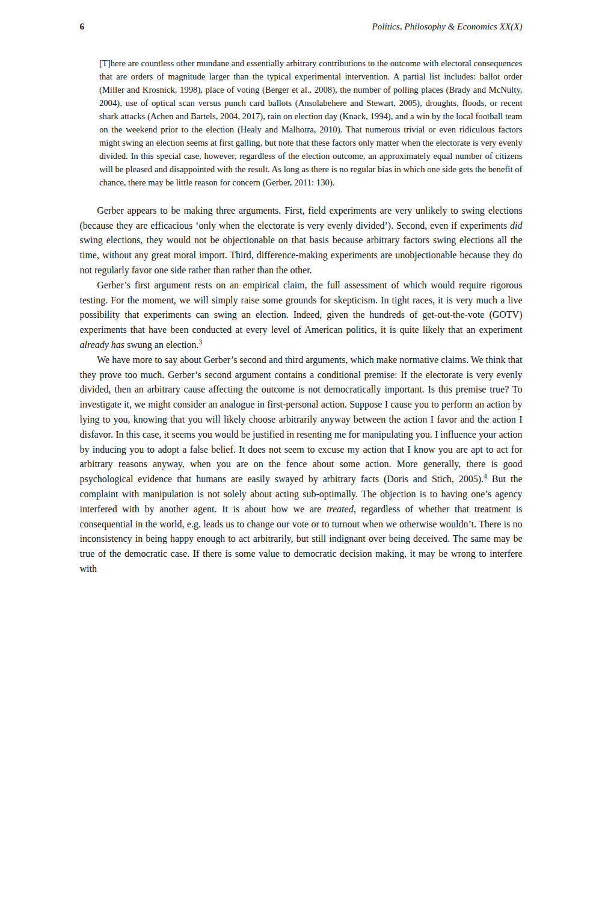6 Politics, Philosophy & Economics XX(X)
[T]here are countless other mundane and essentially arbitrary contributions to the outcome with electoral consequences that are orders of magnitude larger than the typical experimental intervention. A partial list includes: ballot order (Miller and Krosnick, 1998), place of voting (Berger et al., 2008), the number of polling places (Brady and McNulty, 2004), use of optical scan versus punch card ballots (Ansolabehere and Stewart, 2005), droughts, floods, or recent shark attacks (Achen and Bartels, 2004, 2017), rain on election day (Knack, 1994), and a win by the local football team on the weekend prior to the election (Healy and Malhotra, 2010). That numerous trivial or even ridiculous factors might swing an election seems at first galling, but note that these factors only matter when the electorate is very evenly divided. In this special case, however, regardless of the election outcome, an approximately equal number of citizens will be pleased and disappointed with the result. As long as there is no regular bias in which one side gets the benefit of chance, there may be little reason for concern (Gerber, 2011: 130).
Gerber appears to be making three arguments. First, field experiments are very unlikely to swing elections (because they are efficacious ‘only when the electorate is very evenly divided’). Second, even if experiments did swing elections, they would not be objectionable on that basis because arbitrary factors swing elections all the time, without any great moral import. Third, difference-making experiments are unobjectionable because they do not regularly favor one side rather than rather than the other.
Gerber’s first argument rests on an empirical claim, the full assessment of which would require rigorous testing. For the moment, we will simply raise some grounds for skepticism. In tight races, it is very much a live possibility that experiments can swing an election. Indeed, given the hundreds of get-out-the-vote (GOTV) experiments that have been conducted at every level of American politics, it is quite likely that an experiment already has swung an election.3
We have more to say about Gerber’s second and third arguments, which make normative claims. We think that they prove too much. Gerber’s second argument contains a conditional premise: If the electorate is very evenly divided, then an arbitrary cause affecting the outcome is not democratically important. Is this premise true? To investigate it, we might consider an analogue in first-personal action. Suppose I cause you to perform an action by lying to you, knowing that you will likely choose arbitrarily anyway between the action I favor and the action I disfavor. In this case, it seems you would be justified in resenting me for manipulating you. I influence your action by inducing you to adopt a false belief. It does not seem to excuse my action that I know you are apt to act for arbitrary reasons anyway, when you are on the fence about some action. More generally, there is good psychological evidence that humans are easily swayed by arbitrary facts (Doris and Stich, 2005).4 But the complaint with manipulation is not solely about acting sub-optimally. The objection is to having one’s agency interfered with by another agent. It is about how we are treated, regardless of whether that treatment is consequential in the world, e.g. leads us to change our vote or to turnout when we otherwise wouldn’t. There is no inconsistency in being happy enough to act arbitrarily, but still indignant over being deceived. The same may be true of the democratic case. If there is some value to democratic decision making, it may be wrong to interfere with